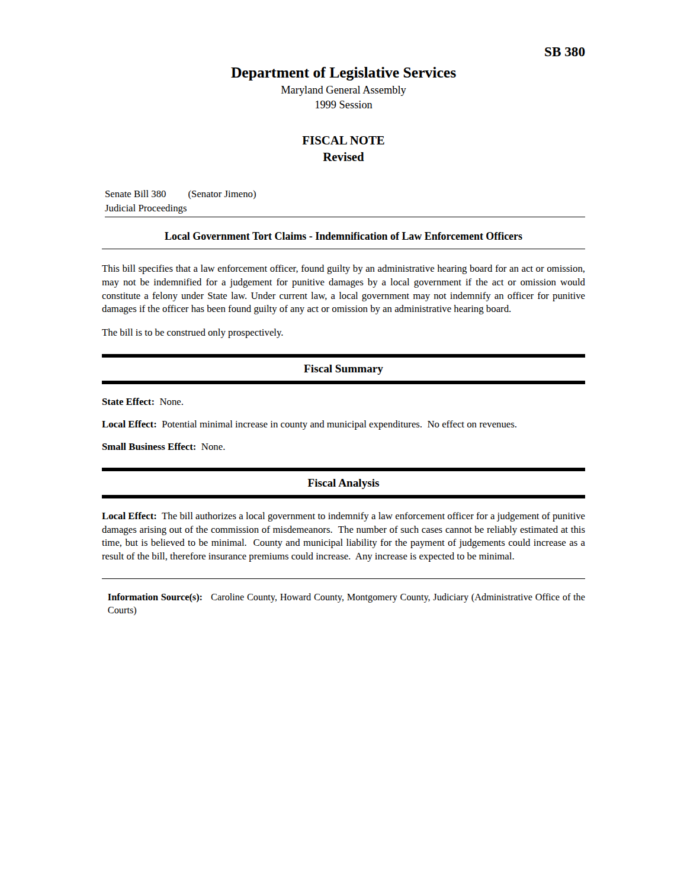SB 380
Department of Legislative Services
Maryland General Assembly
1999 Session
FISCAL NOTE
Revised
Senate Bill 380(Senator Jimeno)
Judicial Proceedings
Local Government Tort Claims - Indemnification of Law Enforcement Officers
This bill specifies that a law enforcement officer, found guilty by an administrative hearing board for an act or omission, may not be indemnified for a judgement for punitive damages by a local government if the act or omission would constitute a felony under State law. Under current law, a local government may not indemnify an officer for punitive damages if the officer has been found guilty of any act or omission by an administrative hearing board.
The bill is to be construed only prospectively.
Fiscal Summary
State Effect: None.
Local Effect: Potential minimal increase in county and municipal expenditures. No effect on revenues.
Small Business Effect: None.
Fiscal Analysis
Local Effect: The bill authorizes a local government to indemnify a law enforcement officer for a judgement of punitive damages arising out of the commission of misdemeanors. The number of such cases cannot be reliably estimated at this time, but is believed to be minimal. County and municipal liability for the payment of judgements could increase as a result of the bill, therefore insurance premiums could increase. Any increase is expected to be minimal.
Information Source(s): Caroline County, Howard County, Montgomery County, Judiciary (Administrative Office of the Courts)